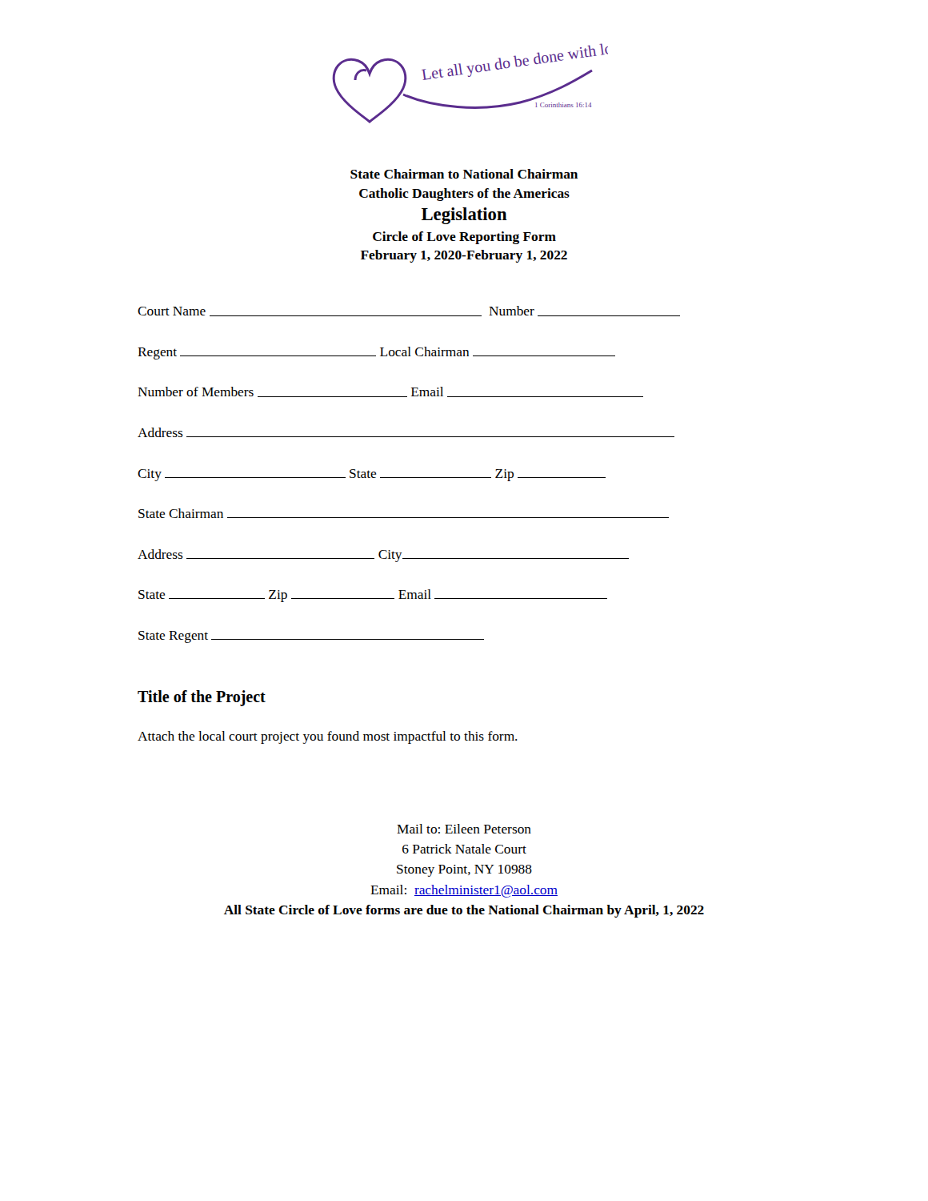Let all you do be done with love. 1 Corinthians 16:14
State Chairman to National Chairman
Catholic Daughters of the Americas
Legislation
Circle of Love Reporting Form
February 1, 2020-February 1, 2022
Court Name Number
Regent Local Chairman
Number of Members Email
Address
City State Zip
State Chairman
Address City
State Zip Email
State Regent
Title of the Project
Attach the local court project you found most impactful to this form.
Mail to: Eileen Peterson
6 Patrick Natale Court
Stoney Point, NY 10988
Email: rachelminister1@aol.com
All State Circle of Love forms are due to the National Chairman by April, 1, 2022